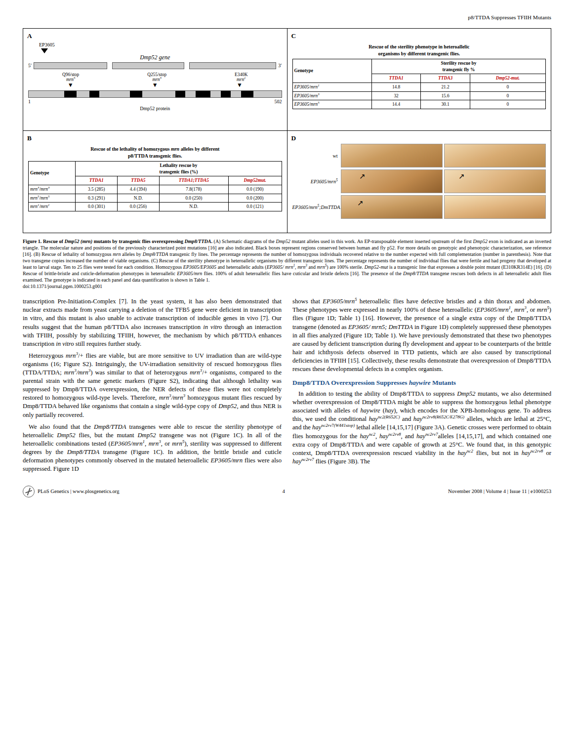p8/TTDA Suppresses TFIIH Mutants
A
EP3605
Dmp52 gene
5′
3′
Q96/stop
mrn5
Q255/stop
mrn3
E340K
mrn1
▼
▼
▼
1502
Dmp52 protein
C
Rescue of the sterility phenotype in heteroallelic organisms by different transgenic flies.
| Genotype | Sterility rescue by transgenic fly % |
| --- | --- |
| TTDA1 | TTDA3 | Dmp52-mut. |
| EP3605/mrn 1 | 14.8 | 21.2 | 0 |
| EP3605/mrn 3 | 32 | 15.6 | 0 |
| EP3605/mrn 5 | 14.4 | 30.1 | 0 |
B
Rescue of the lethality of homozygous mrn alleles by different p8/TTDA transgenic flies.
| Genotype | Lethality rescue by transgenic flies (%) |
| --- | --- |
| TTDA1 | TTDA5 | TTDA1;TTDA5 | Dmp52mut. |
| mrn 3 /mrn 3 | 3.5 (285) | 4.4 (394) | 7.8(178) | 0.0 (190) |
| mrn 5 /mrn 5 | 0.3 (291) | N.D. | 0.0 (250) | 0.0 (200) |
| mrn 1 /mrn 1 | 0.0 (301) | 0.0 (256) | N.D. | 0.0 (121) |
D
wt
EP3605/mrn5
↗
↗
EP3605/mrn5;DmTTDA1
↗
Figure 1. Rescue of Dmp52 (mrn) mutants by transgenic flies overexpressing Dmp8/TTDA. (A) Schematic diagrams of the Dmp52 mutant alleles used in this work. An EP-transposable element inserted upstream of the first Dmp52 exon is indicated as an inverted triangle. The molecular nature and positions of the previously characterized point mutations [16] are also indicated. Black boxes represent regions conserved between human and fly p52. For more details on genotypic and phenotypic characterization, see reference [16]. (B) Rescue of lethality of homozygous mrn alleles by Dmp8/TTDA transgenic fly lines. The percentage represents the number of homozygous individuals recovered relative to the number expected with full complementation (number in parenthesis). Note that two transgene copies increased the number of viable organisms. (C) Rescue of the sterility phenotype in heteroallelic organisms by different transgenic lines. The percentage represents the number of individual flies that were fertile and had progeny that developed at least to larval stage. Ten to 25 flies were tested for each condition. Homozygous EP3605/EP3605 and heteroallelic adults (EP3605/ mrn1, mrn3 and mrn5) are 100% sterile. Dmp52-mut is a transgenic line that expresses a double point mutant (E310KR314E) [16]. (D) Rescue of brittle-bristle and cuticle-deformation phenotypes in heteroallelic EP3605/mrn flies. 100% of adult heteroallelic flies have cuticular and bristle defects [16]. The presence of the Dmp8/TTDA transgene rescues both defects in all heteroallelic adult flies examined. The genotype is indicated in each panel and data quantification is shown in Table 1.
doi:10.1371/journal.pgen.1000253.g001
transcription Pre-Initiation-Complex [7]. In the yeast system, it has also been demonstrated that nuclear extracts made from yeast carrying a deletion of the TFB5 gene were deficient in transcription in vitro, and this mutant is also unable to activate transcription of inducible genes in vivo [7]. Our results suggest that the human p8/TTDA also increases transcription in vitro through an interaction with TFIIH, possibly by stabilizing TFIIH, however, the mechanism by which p8/TTDA enhances transcription in vitro still requires further study.
Heterozygous mrn3/+ flies are viable, but are more sensitive to UV irradiation than are wild-type organisms (16; Figure S2). Intriguingly, the UV-irradiation sensitivity of rescued homozygous flies (TTDA/TTDA; mrn3/mrn3) was similar to that of heterozygous mrn3/+ organisms, compared to the parental strain with the same genetic markers (Figure S2), indicating that although lethality was suppressed by Dmp8/TTDA overexpression, the NER defects of these flies were not completely restored to homozygous wild-type levels. Therefore, mrn3/mrn3 homozygous mutant flies rescued by Dmp8/TTDA behaved like organisms that contain a single wild-type copy of Dmp52, and thus NER is only partially recovered.
We also found that the Dmp8/TTDA transgenes were able to rescue the sterility phenotype of heteroallelic Dmp52 flies, but the mutant Dmp52 transgene was not (Figure 1C). In all of the heteroallelic combinations tested (EP3605/mrn1, mrn3, or mrn5), sterility was suppressed to different degrees by the Dmp8/TTDA transgene (Figure 1C). In addition, the brittle bristle and cuticle deformation phenotypes commonly observed in the mutated heteroallelic EP3605/mrn flies were also suppressed. Figure 1D
shows that EP3605/mrn5 heteroallelic flies have defective bristles and a thin thorax and abdomen. These phenotypes were expressed in nearly 100% of these heteroallelic (EP3605/mrn1, mrn3, or mrn5) flies (Figure 1D; Table 1) [16]. However, the presence of a single extra copy of the Dmp8/TTDA transgene (denoted as EP3605/ mrn5; DmTTDA in Figure 1D) completely suppressed these phenotypes in all flies analyzed (Figure 1D; Table 1). We have previously demonstrated that these two phenotypes are caused by deficient transcription during fly development and appear to be counterparts of the brittle hair and ichthyosis defects observed in TTD patients, which are also caused by transcriptional deficiencies in TFIIH [15]. Collectively, these results demonstrate that overexpression of Dmp8/TTDA rescues these developmental defects in a complex organism.
Dmp8/TTDA Overexpression Suppresses haywire Mutants
In addition to testing the ability of Dmp8/TTDA to suppress Dmp52 mutants, we also determined whether overexpression of Dmp8/TTDA might be able to suppress the homozygous lethal phenotype associated with alleles of haywire (hay), which encodes for the XPB-homologous gene. To address this, we used the conditional haync2(R652C) and haync2rv8(R652C/E278G) alleles, which are lethal at 25°C, and the haync2rv7(W441stop) lethal allele [14,15,17] (Figure 3A). Genetic crosses were performed to obtain flies homozygous for the haync2, haync2rv8, and haync2rv7alleles [14,15,17], and which contained one extra copy of Dmp8/TTDA and were capable of growth at 25°C. We found that, in this genotypic context, Dmp8/TTDA overexpression rescued viability in the haync2 flies, but not in haync2rv8 or haync2rv7 flies (Figure 3B). The
PLoS Genetics | www.plosgenetics.org
4
November 2008 | Volume 4 | Issue 11 | e1000253